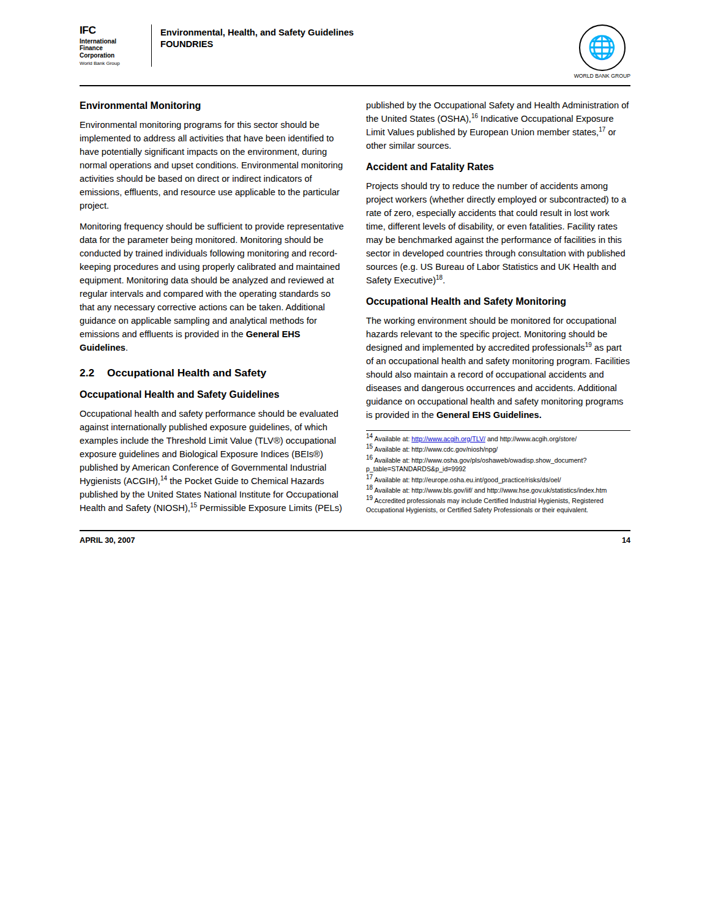IFC International
Finance
Corporation World Bank Group
Environmental, Health, and Safety Guidelines
FOUNDRIES
🌐
WORLD BANK GROUP
Environmental Monitoring
Environmental monitoring programs for this sector should be implemented to address all activities that have been identified to have potentially significant impacts on the environment, during normal operations and upset conditions. Environmental monitoring activities should be based on direct or indirect indicators of emissions, effluents, and resource use applicable to the particular project.
Monitoring frequency should be sufficient to provide representative data for the parameter being monitored. Monitoring should be conducted by trained individuals following monitoring and record-keeping procedures and using properly calibrated and maintained equipment. Monitoring data should be analyzed and reviewed at regular intervals and compared with the operating standards so that any necessary corrective actions can be taken. Additional guidance on applicable sampling and analytical methods for emissions and effluents is provided in the General EHS Guidelines.
2.2 Occupational Health and Safety
Occupational Health and Safety Guidelines
Occupational health and safety performance should be evaluated against internationally published exposure guidelines, of which examples include the Threshold Limit Value (TLV®) occupational exposure guidelines and Biological Exposure Indices (BEIs®) published by American Conference of Governmental Industrial Hygienists (ACGIH),14 the Pocket Guide to Chemical Hazards published by the United States National Institute for Occupational Health and Safety (NIOSH),15 Permissible Exposure Limits (PELs) published by the Occupational Safety and Health Administration of the United States (OSHA),16 Indicative Occupational Exposure Limit Values published by European Union member states,17 or other similar sources.
Accident and Fatality Rates
Projects should try to reduce the number of accidents among project workers (whether directly employed or subcontracted) to a rate of zero, especially accidents that could result in lost work time, different levels of disability, or even fatalities. Facility rates may be benchmarked against the performance of facilities in this sector in developed countries through consultation with published sources (e.g. US Bureau of Labor Statistics and UK Health and Safety Executive)18.
Occupational Health and Safety Monitoring
The working environment should be monitored for occupational hazards relevant to the specific project. Monitoring should be designed and implemented by accredited professionals19 as part of an occupational health and safety monitoring program. Facilities should also maintain a record of occupational accidents and diseases and dangerous occurrences and accidents. Additional guidance on occupational health and safety monitoring programs is provided in the General EHS Guidelines.
14 Available at: http://www.acgih.org/TLV/ and http://www.acgih.org/store/
15 Available at: http://www.cdc.gov/niosh/npg/
16 Available at: http://www.osha.gov/pls/oshaweb/owadisp.show_document?p_table=STANDARDS&p_id=9992
17 Available at: http://europe.osha.eu.int/good_practice/risks/ds/oel/
18 Available at: http://www.bls.gov/iif/ and http://www.hse.gov.uk/statistics/index.htm
19 Accredited professionals may include Certified Industrial Hygienists, Registered Occupational Hygienists, or Certified Safety Professionals or their equivalent.
APRIL 30, 2007 14